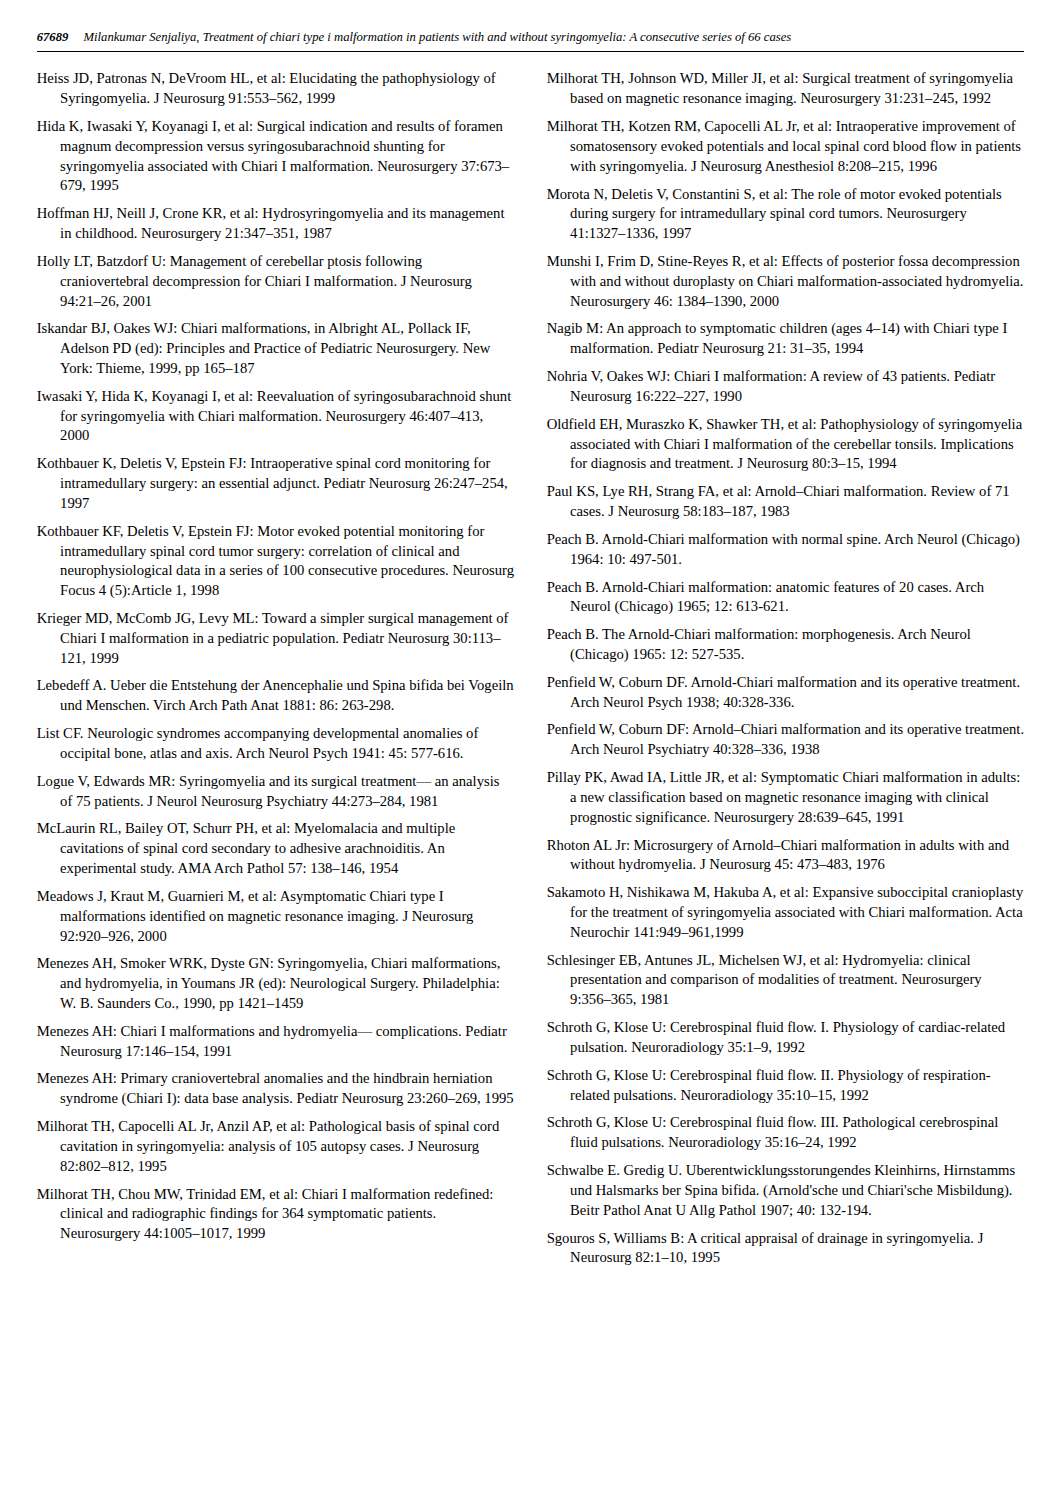67689 Milankumar Senjaliya, Treatment of chiari type i malformation in patients with and without syringomyelia: A consecutive series of 66 cases
Heiss JD, Patronas N, DeVroom HL, et al: Elucidating the pathophysiology of Syringomyelia. J Neurosurg 91:553–562, 1999
Hida K, Iwasaki Y, Koyanagi I, et al: Surgical indication and results of foramen magnum decompression versus syringosubarachnoid shunting for syringomyelia associated with Chiari I malformation. Neurosurgery 37:673–679, 1995
Hoffman HJ, Neill J, Crone KR, et al: Hydrosyringomyelia and its management in childhood. Neurosurgery 21:347–351, 1987
Holly LT, Batzdorf U: Management of cerebellar ptosis following craniovertebral decompression for Chiari I malformation. J Neurosurg 94:21–26, 2001
Iskandar BJ, Oakes WJ: Chiari malformations, in Albright AL, Pollack IF, Adelson PD (ed): Principles and Practice of Pediatric Neurosurgery. New York: Thieme, 1999, pp 165–187
Iwasaki Y, Hida K, Koyanagi I, et al: Reevaluation of syringosubarachnoid shunt for syringomyelia with Chiari malformation. Neurosurgery 46:407–413, 2000
Kothbauer K, Deletis V, Epstein FJ: Intraoperative spinal cord monitoring for intramedullary surgery: an essential adjunct. Pediatr Neurosurg 26:247–254, 1997
Kothbauer KF, Deletis V, Epstein FJ: Motor evoked potential monitoring for intramedullary spinal cord tumor surgery: correlation of clinical and neurophysiological data in a series of 100 consecutive procedures. Neurosurg Focus 4 (5):Article 1, 1998
Krieger MD, McComb JG, Levy ML: Toward a simpler surgical management of Chiari I malformation in a pediatric population. Pediatr Neurosurg 30:113–121, 1999
Lebedeff A. Ueber die Entstehung der Anencephalie und Spina bifida bei Vogeiln und Menschen. Virch Arch Path Anat 1881: 86: 263-298.
List CF. Neurologic syndromes accompanying developmental anomalies of occipital bone, atlas and axis. Arch Neurol Psych 1941: 45: 577-616.
Logue V, Edwards MR: Syringomyelia and its surgical treatment— an analysis of 75 patients. J Neurol Neurosurg Psychiatry 44:273–284, 1981
McLaurin RL, Bailey OT, Schurr PH, et al: Myelomalacia and multiple cavitations of spinal cord secondary to adhesive arachnoiditis. An experimental study. AMA Arch Pathol 57: 138–146, 1954
Meadows J, Kraut M, Guarnieri M, et al: Asymptomatic Chiari type I malformations identified on magnetic resonance imaging. J Neurosurg 92:920–926, 2000
Menezes AH, Smoker WRK, Dyste GN: Syringomyelia, Chiari malformations, and hydromyelia, in Youmans JR (ed): Neurological Surgery. Philadelphia: W. B. Saunders Co., 1990, pp 1421–1459
Menezes AH: Chiari I malformations and hydromyelia— complications. Pediatr Neurosurg 17:146–154, 1991
Menezes AH: Primary craniovertebral anomalies and the hindbrain herniation syndrome (Chiari I): data base analysis. Pediatr Neurosurg 23:260–269, 1995
Milhorat TH, Capocelli AL Jr, Anzil AP, et al: Pathological basis of spinal cord cavitation in syringomyelia: analysis of 105 autopsy cases. J Neurosurg 82:802–812, 1995
Milhorat TH, Chou MW, Trinidad EM, et al: Chiari I malformation redefined: clinical and radiographic findings for 364 symptomatic patients. Neurosurgery 44:1005–1017, 1999
Milhorat TH, Johnson WD, Miller JI, et al: Surgical treatment of syringomyelia based on magnetic resonance imaging. Neurosurgery 31:231–245, 1992
Milhorat TH, Kotzen RM, Capocelli AL Jr, et al: Intraoperative improvement of somatosensory evoked potentials and local spinal cord blood flow in patients with syringomyelia. J Neurosurg Anesthesiol 8:208–215, 1996
Morota N, Deletis V, Constantini S, et al: The role of motor evoked potentials during surgery for intramedullary spinal cord tumors. Neurosurgery 41:1327–1336, 1997
Munshi I, Frim D, Stine-Reyes R, et al: Effects of posterior fossa decompression with and without duroplasty on Chiari malformation-associated hydromyelia. Neurosurgery 46: 1384–1390, 2000
Nagib M: An approach to symptomatic children (ages 4–14) with Chiari type I malformation. Pediatr Neurosurg 21: 31–35, 1994
Nohria V, Oakes WJ: Chiari I malformation: A review of 43 patients. Pediatr Neurosurg 16:222–227, 1990
Oldfield EH, Muraszko K, Shawker TH, et al: Pathophysiology of syringomyelia associated with Chiari I malformation of the cerebellar tonsils. Implications for diagnosis and treatment. J Neurosurg 80:3–15, 1994
Paul KS, Lye RH, Strang FA, et al: Arnold–Chiari malformation. Review of 71 cases. J Neurosurg 58:183–187, 1983
Peach B. Arnold-Chiari malformation with normal spine. Arch Neurol (Chicago) 1964: 10: 497-501.
Peach B. Arnold-Chiari malformation: anatomic features of 20 cases. Arch Neurol (Chicago) 1965; 12: 613-621.
Peach B. The Arnold-Chiari malformation: morphogenesis. Arch Neurol (Chicago) 1965: 12: 527-535.
Penfield W, Coburn DF. Arnold-Chiari malformation and its operative treatment. Arch Neurol Psych 1938; 40:328-336.
Penfield W, Coburn DF: Arnold–Chiari malformation and its operative treatment. Arch Neurol Psychiatry 40:328–336, 1938
Pillay PK, Awad IA, Little JR, et al: Symptomatic Chiari malformation in adults: a new classification based on magnetic resonance imaging with clinical prognostic significance. Neurosurgery 28:639–645, 1991
Rhoton AL Jr: Microsurgery of Arnold–Chiari malformation in adults with and without hydromyelia. J Neurosurg 45: 473–483, 1976
Sakamoto H, Nishikawa M, Hakuba A, et al: Expansive suboccipital cranioplasty for the treatment of syringomyelia associated with Chiari malformation. Acta Neurochir 141:949–961,1999
Schlesinger EB, Antunes JL, Michelsen WJ, et al: Hydromyelia: clinical presentation and comparison of modalities of treatment. Neurosurgery 9:356–365, 1981
Schroth G, Klose U: Cerebrospinal fluid flow. I. Physiology of cardiac-related pulsation. Neuroradiology 35:1–9, 1992
Schroth G, Klose U: Cerebrospinal fluid flow. II. Physiology of respiration-related pulsations. Neuroradiology 35:10–15, 1992
Schroth G, Klose U: Cerebrospinal fluid flow. III. Pathological cerebrospinal fluid pulsations. Neuroradiology 35:16–24, 1992
Schwalbe E. Gredig U. Uberentwicklungsstorungendes Kleinhirns, Hirnstamms und Halsmarks ber Spina bifida. (Arnold'sche und Chiari'sche Misbildung). Beitr Pathol Anat U Allg Pathol 1907; 40: 132-194.
Sgouros S, Williams B: A critical appraisal of drainage in syringomyelia. J Neurosurg 82:1–10, 1995